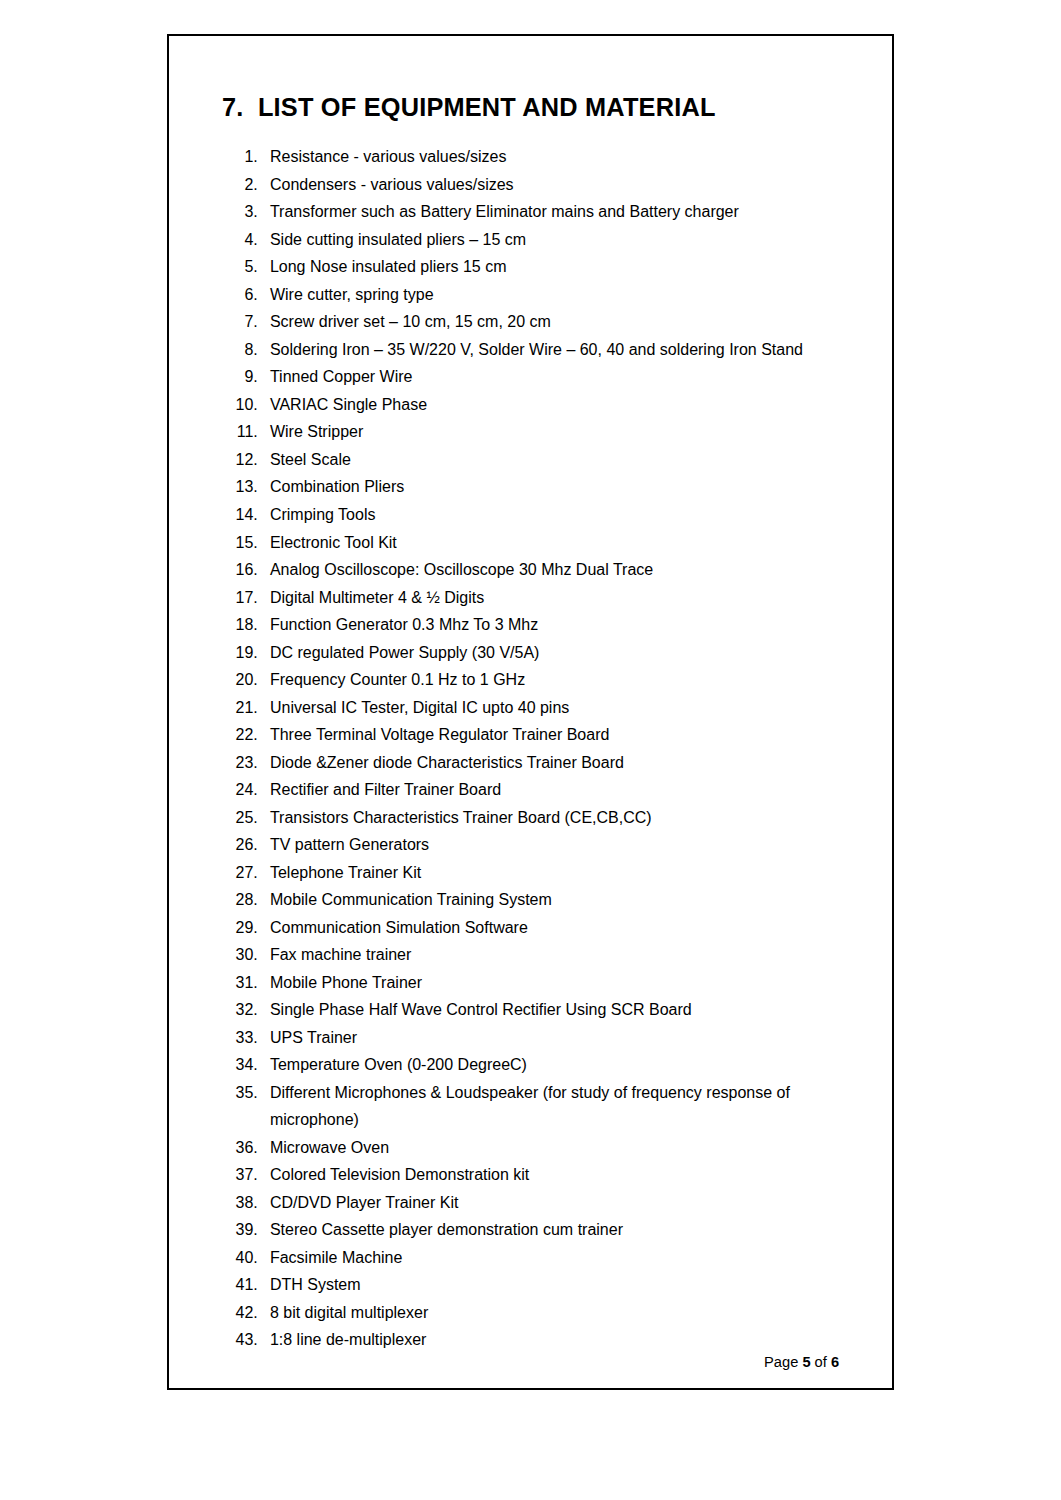7. LIST OF EQUIPMENT AND MATERIAL
Resistance - various values/sizes
Condensers - various values/sizes
Transformer such as Battery Eliminator mains and Battery charger
Side cutting insulated pliers – 15 cm
Long Nose insulated pliers 15 cm
Wire cutter, spring type
Screw driver set – 10 cm, 15 cm, 20 cm
Soldering Iron – 35 W/220 V, Solder Wire – 60, 40 and soldering Iron Stand
Tinned Copper Wire
VARIAC Single Phase
Wire Stripper
Steel Scale
Combination Pliers
Crimping Tools
Electronic Tool Kit
Analog Oscilloscope: Oscilloscope 30 Mhz Dual Trace
Digital Multimeter 4 & ½ Digits
Function Generator 0.3 Mhz To 3 Mhz
DC regulated Power Supply (30 V/5A)
Frequency Counter 0.1 Hz to 1 GHz
Universal IC Tester, Digital IC upto 40 pins
Three Terminal Voltage Regulator Trainer Board
Diode &Zener diode Characteristics Trainer Board
Rectifier and Filter Trainer Board
Transistors Characteristics Trainer Board (CE,CB,CC)
TV pattern Generators
Telephone Trainer Kit
Mobile Communication Training System
Communication Simulation Software
Fax machine trainer
Mobile Phone Trainer
Single Phase Half Wave Control Rectifier Using SCR Board
UPS Trainer
Temperature Oven (0-200 DegreeC)
Different Microphones & Loudspeaker (for study of frequency response of microphone)
Microwave Oven
Colored Television Demonstration kit
CD/DVD Player Trainer Kit
Stereo Cassette player demonstration cum trainer
Facsimile Machine
DTH System
8 bit digital multiplexer
1:8 line de-multiplexer
Page 5 of 6